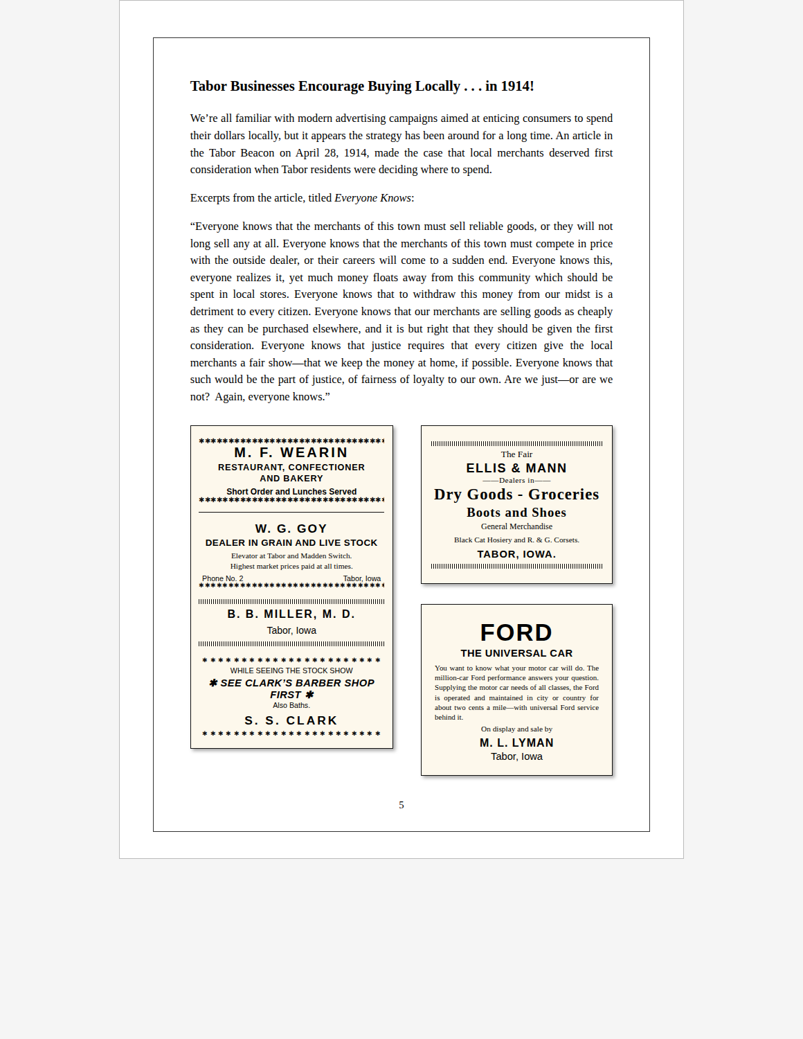Tabor Businesses Encourage Buying Locally . . . in 1914!
We’re all familiar with modern advertising campaigns aimed at enticing consumers to spend their dollars locally, but it appears the strategy has been around for a long time. An article in the Tabor Beacon on April 28, 1914, made the case that local merchants deserved first consideration when Tabor residents were deciding where to spend.
Excerpts from the article, titled Everyone Knows:
“Everyone knows that the merchants of this town must sell reliable goods, or they will not long sell any at all. Everyone knows that the merchants of this town must compete in price with the outside dealer, or their careers will come to a sudden end. Everyone knows this, everyone realizes it, yet much money floats away from this community which should be spent in local stores. Everyone knows that to withdraw this money from our midst is a detriment to every citizen. Everyone knows that our merchants are selling goods as cheaply as they can be purchased elsewhere, and it is but right that they should be given the first consideration. Everyone knows that justice requires that every citizen give the local merchants a fair show—that we keep the money at home, if possible. Everyone knows that such would be the part of justice, of fairness of loyalty to our own. Are we just—or are we not? Again, everyone knows.”
✱✱✱✱✱✱✱✱✱✱✱✱✱✱✱✱✱✱✱✱✱✱✱✱✱✱✱✱✱✱✱✱✱✱✱✱✱✱✱✱✱✱
M. F. WEARIN
RESTAURANT, CONFECTIONER
AND BAKERY
Short Order and Lunches Served
✱✱✱✱✱✱✱✱✱✱✱✱✱✱✱✱✱✱✱✱✱✱✱✱✱✱✱✱✱✱✱✱✱✱✱✱✱✱✱✱✱✱
W. G. GOY
DEALER IN GRAIN AND LIVE STOCK
Elevator at Tabor and Madden Switch.
Highest market prices paid at all times.
Phone No. 2 Tabor, Iowa
✱✱✱✱✱✱✱✱✱✱✱✱✱✱✱✱✱✱✱✱✱✱✱✱✱✱✱✱✱✱✱✱✱✱✱✱✱✱✱✱✱✱✱✱✱✱✱✱✱✱
B. B. MILLER, M. D.
Tabor, Iowa
✱ ✱ ✱ ✱ ✱ ✱ ✱ ✱ ✱ ✱ ✱ ✱ ✱ ✱ ✱ ✱ ✱ ✱ ✱ ✱ ✱ ✱ ✱
WHILE SEEING THE STOCK SHOW
✱ SEE CLARK’S BARBER SHOP FIRST ✱
Also Baths.
S. S. CLARK
✱ ✱ ✱ ✱ ✱ ✱ ✱ ✱ ✱ ✱ ✱ ✱ ✱ ✱ ✱ ✱ ✱ ✱ ✱ ✱ ✱ ✱ ✱
The Fair
ELLIS & MANN
——Dealers in——
Dry Goods - Groceries
Boots and Shoes
General Merchandise
Black Cat Hosiery and R. & G. Corsets.
TABOR, IOWA.
FORD
THE UNIVERSAL CAR
You want to know what your motor car will do. The million-car Ford performance answers your question. Supplying the motor car needs of all classes, the Ford is operated and maintained in city or country for about two cents a mile—with universal Ford service behind it.
On display and sale by
M. L. LYMAN
Tabor, Iowa
5